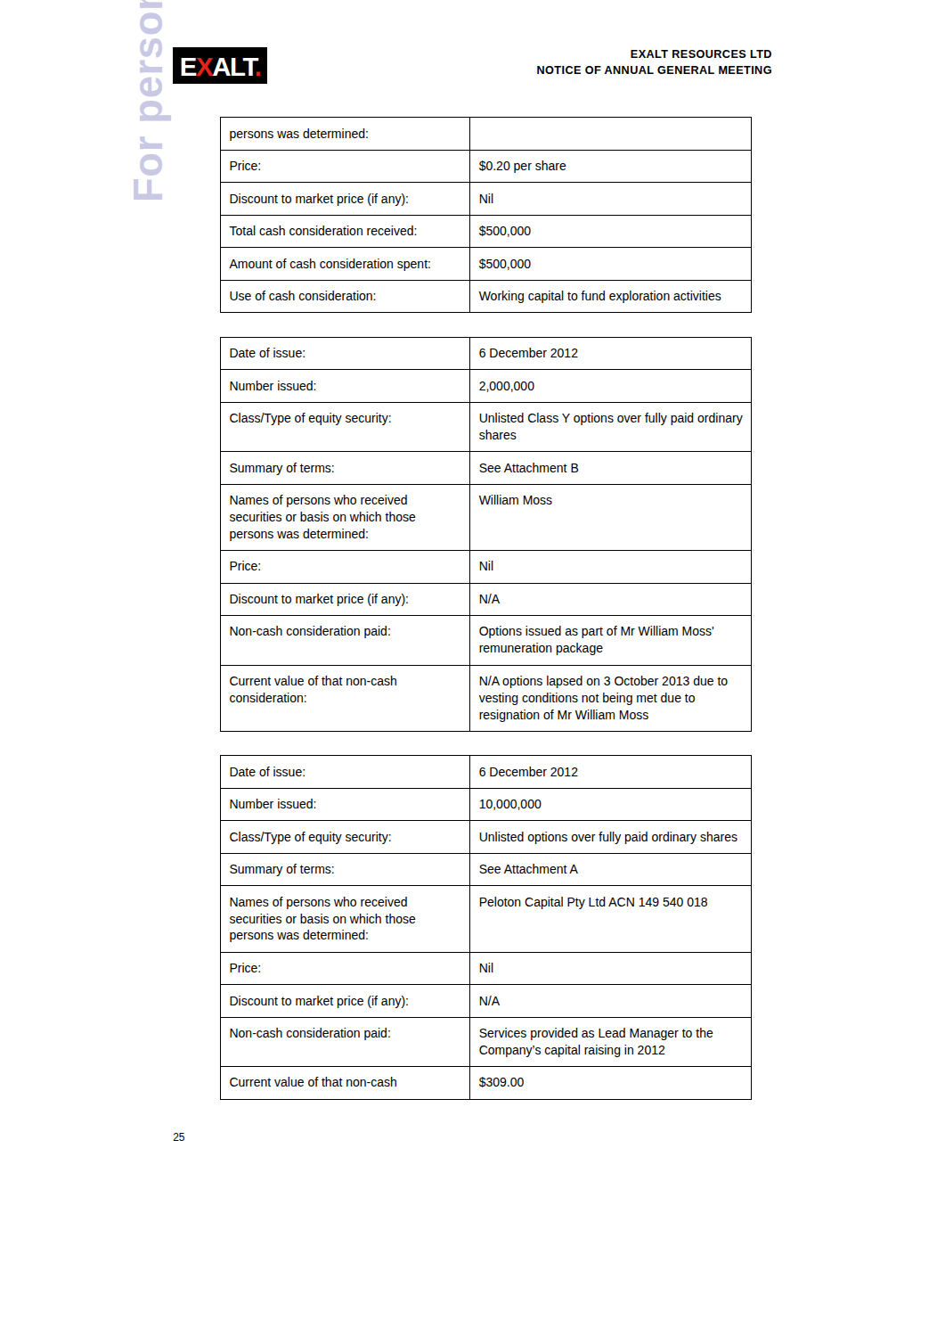For personal use only
EXALT.
EXALT RESOURCES LTD
NOTICE OF ANNUAL GENERAL MEETING
| persons was determined: | |
| Price: | $0.20 per share |
| Discount to market price (if any): | Nil |
| Total cash consideration received: | $500,000 |
| Amount of cash consideration spent: | $500,000 |
| Use of cash consideration: | Working capital to fund exploration activities |
| Date of issue: | 6 December 2012 |
| Number issued: | 2,000,000 |
| Class/Type of equity security: | Unlisted Class Y options over fully paid ordinary shares |
| Summary of terms: | See Attachment B |
| Names of persons who received securities or basis on which those persons was determined: | William Moss |
| Price: | Nil |
| Discount to market price (if any): | N/A |
| Non-cash consideration paid: | Options issued as part of Mr William Moss' remuneration package |
| Current value of that non-cash consideration: | N/A options lapsed on 3 October 2013 due to vesting conditions not being met due to resignation of Mr William Moss |
| Date of issue: | 6 December 2012 |
| Number issued: | 10,000,000 |
| Class/Type of equity security: | Unlisted options over fully paid ordinary shares |
| Summary of terms: | See Attachment A |
| Names of persons who received securities or basis on which those persons was determined: | Peloton Capital Pty Ltd ACN 149 540 018 |
| Price: | Nil |
| Discount to market price (if any): | N/A |
| Non-cash consideration paid: | Services provided as Lead Manager to the Company’s capital raising in 2012 |
| Current value of that non-cash | $309.00 |
25